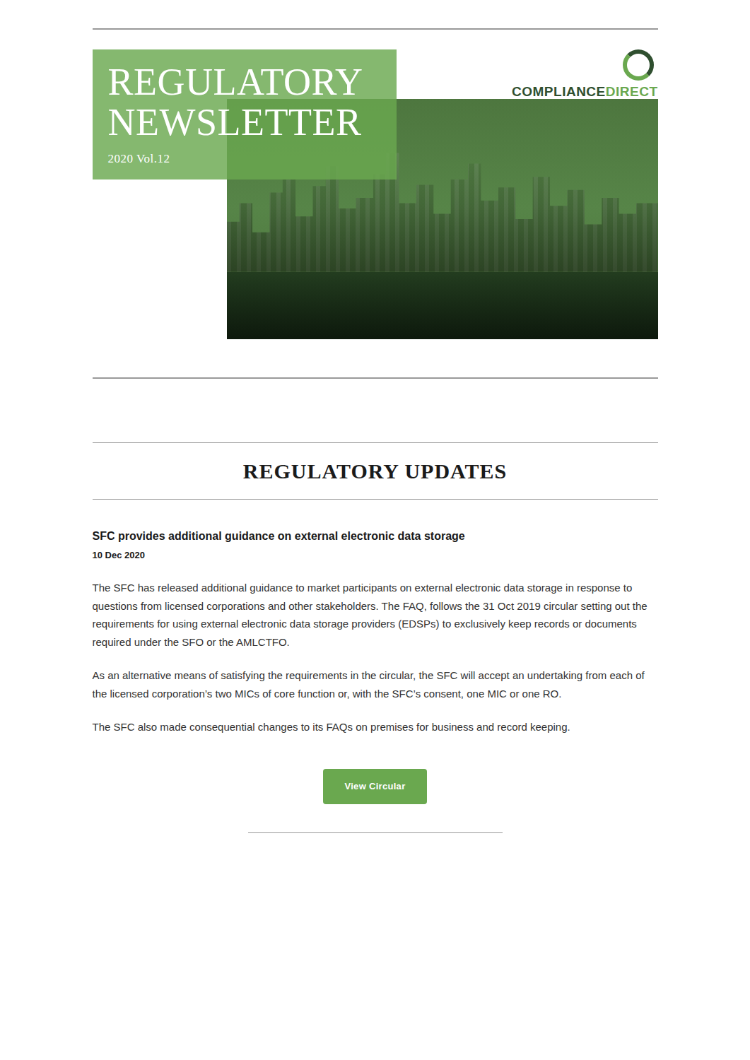COMPLIANCEDIRECT
REGULATORY
NEWSLETTER
2020 Vol.12
REGULATORY UPDATES
SFC provides additional guidance on external electronic data storage
10 Dec 2020
The SFC has released additional guidance to market participants on external electronic data storage in response to questions from licensed corporations and other stakeholders. The FAQ, follows the 31 Oct 2019 circular setting out the requirements for using external electronic data storage providers (EDSPs) to exclusively keep records or documents required under the SFO or the AMLCTFO.
As an alternative means of satisfying the requirements in the circular, the SFC will accept an undertaking from each of the licensed corporation’s two MICs of core function or, with the SFC’s consent, one MIC or one RO.
The SFC also made consequential changes to its FAQs on premises for business and record keeping.
View Circular